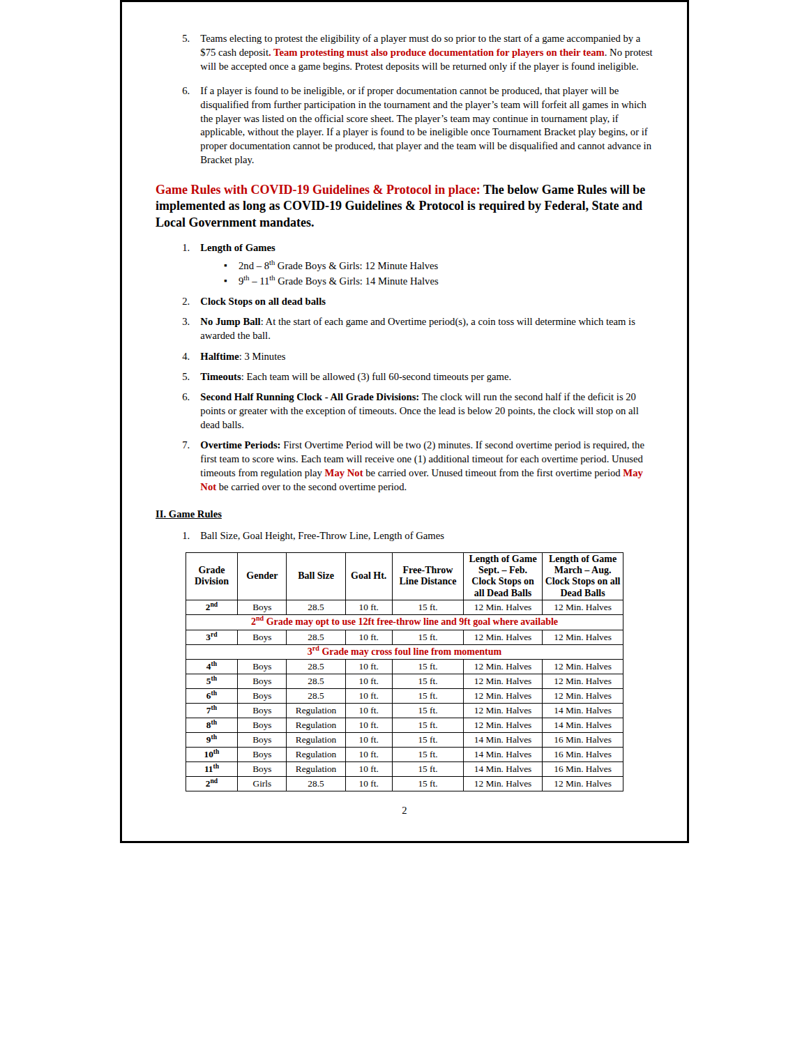Teams electing to protest the eligibility of a player must do so prior to the start of a game accompanied by a $75 cash deposit. Team protesting must also produce documentation for players on their team. No protest will be accepted once a game begins. Protest deposits will be returned only if the player is found ineligible.
If a player is found to be ineligible, or if proper documentation cannot be produced, that player will be disqualified from further participation in the tournament and the player’s team will forfeit all games in which the player was listed on the official score sheet. The player’s team may continue in tournament play, if applicable, without the player. If a player is found to be ineligible once Tournament Bracket play begins, or if proper documentation cannot be produced, that player and the team will be disqualified and cannot advance in Bracket play.
Game Rules with COVID-19 Guidelines & Protocol in place: The below Game Rules will be implemented as long as COVID-19 Guidelines & Protocol is required by Federal, State and Local Government mandates.
Length of Games
2nd – 8th Grade Boys & Girls: 12 Minute Halves
9th – 11th Grade Boys & Girls: 14 Minute Halves
Clock Stops on all dead balls
No Jump Ball: At the start of each game and Overtime period(s), a coin toss will determine which team is awarded the ball.
Halftime: 3 Minutes
Timeouts: Each team will be allowed (3) full 60-second timeouts per game.
Second Half Running Clock - All Grade Divisions: The clock will run the second half if the deficit is 20 points or greater with the exception of timeouts. Once the lead is below 20 points, the clock will stop on all dead balls.
Overtime Periods: First Overtime Period will be two (2) minutes. If second overtime period is required, the first team to score wins. Each team will receive one (1) additional timeout for each overtime period. Unused timeouts from regulation play May Not be carried over. Unused timeout from the first overtime period May Not be carried over to the second overtime period.
II. Game Rules
Ball Size, Goal Height, Free-Throw Line, Length of Games
| Grade Division | Gender | Ball Size | Goal Ht. | Free-Throw Line Distance | Length of Game Sept. – Feb. Clock Stops on all Dead Balls | Length of Game March – Aug. Clock Stops on all Dead Balls |
| --- | --- | --- | --- | --- | --- | --- |
| 2 nd | Boys | 28.5 | 10 ft. | 15 ft. | 12 Min. Halves | 12 Min. Halves |
| 2 nd Grade may opt to use 12ft free-throw line and 9ft goal where available |
| 3 rd | Boys | 28.5 | 10 ft. | 15 ft. | 12 Min. Halves | 12 Min. Halves |
| 3 rd Grade may cross foul line from momentum |
| 4 th | Boys | 28.5 | 10 ft. | 15 ft. | 12 Min. Halves | 12 Min. Halves |
| 5 th | Boys | 28.5 | 10 ft. | 15 ft. | 12 Min. Halves | 12 Min. Halves |
| 6 th | Boys | 28.5 | 10 ft. | 15 ft. | 12 Min. Halves | 12 Min. Halves |
| 7 th | Boys | Regulation | 10 ft. | 15 ft. | 12 Min. Halves | 14 Min. Halves |
| 8 th | Boys | Regulation | 10 ft. | 15 ft. | 12 Min. Halves | 14 Min. Halves |
| 9 th | Boys | Regulation | 10 ft. | 15 ft. | 14 Min. Halves | 16 Min. Halves |
| 10 th | Boys | Regulation | 10 ft. | 15 ft. | 14 Min. Halves | 16 Min. Halves |
| 11 th | Boys | Regulation | 10 ft. | 15 ft. | 14 Min. Halves | 16 Min. Halves |
| 2 nd | Girls | 28.5 | 10 ft. | 15 ft. | 12 Min. Halves | 12 Min. Halves |
2